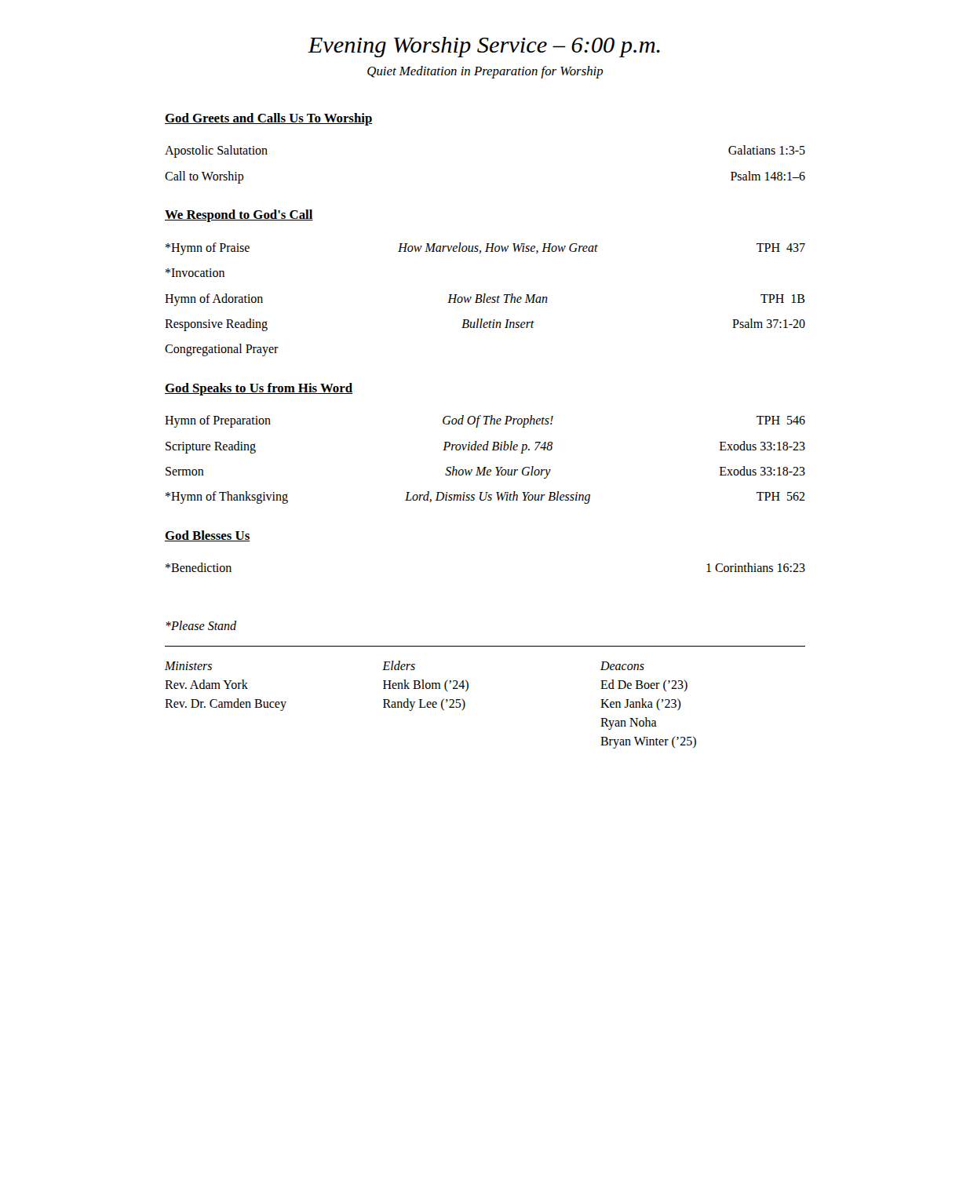Evening Worship Service – 6:00 p.m.
Quiet Meditation in Preparation for Worship
God Greets and Calls Us To Worship
| Apostolic Salutation | | Galatians 1:3-5 |
| Call to Worship | | Psalm 148:1–6 |
We Respond to God's Call
| *Hymn of Praise | How Marvelous, How Wise, How Great | TPH 437 |
| *Invocation | | |
| Hymn of Adoration | How Blest The Man | TPH 1B |
| Responsive Reading | Bulletin Insert | Psalm 37:1-20 |
| Congregational Prayer | | |
God Speaks to Us from His Word
| Hymn of Preparation | God Of The Prophets! | TPH 546 |
| Scripture Reading | Provided Bible p. 748 | Exodus 33:18-23 |
| Sermon | Show Me Your Glory | Exodus 33:18-23 |
| *Hymn of Thanksgiving | Lord, Dismiss Us With Your Blessing | TPH 562 |
God Blesses Us
| *Benediction | | 1 Corinthians 16:23 |
*Please Stand
Ministers
Rev. Adam York
Rev. Dr. Camden Bucey
Elders
Henk Blom (’24)
Randy Lee (’25)
Deacons
Ed De Boer (’23)
Ken Janka (’23)
Ryan Noha
Bryan Winter (’25)